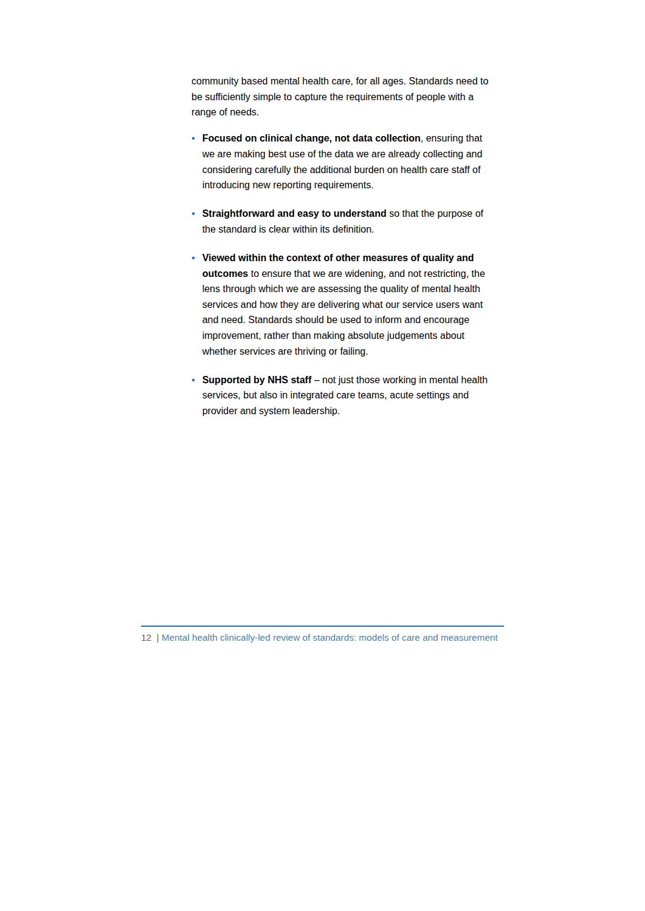community based mental health care, for all ages. Standards need to be sufficiently simple to capture the requirements of people with a range of needs.
Focused on clinical change, not data collection, ensuring that we are making best use of the data we are already collecting and considering carefully the additional burden on health care staff of introducing new reporting requirements.
Straightforward and easy to understand so that the purpose of the standard is clear within its definition.
Viewed within the context of other measures of quality and outcomes to ensure that we are widening, and not restricting, the lens through which we are assessing the quality of mental health services and how they are delivering what our service users want and need. Standards should be used to inform and encourage improvement, rather than making absolute judgements about whether services are thriving or failing.
Supported by NHS staff – not just those working in mental health services, but also in integrated care teams, acute settings and provider and system leadership.
12 | Mental health clinically-led review of standards: models of care and measurement